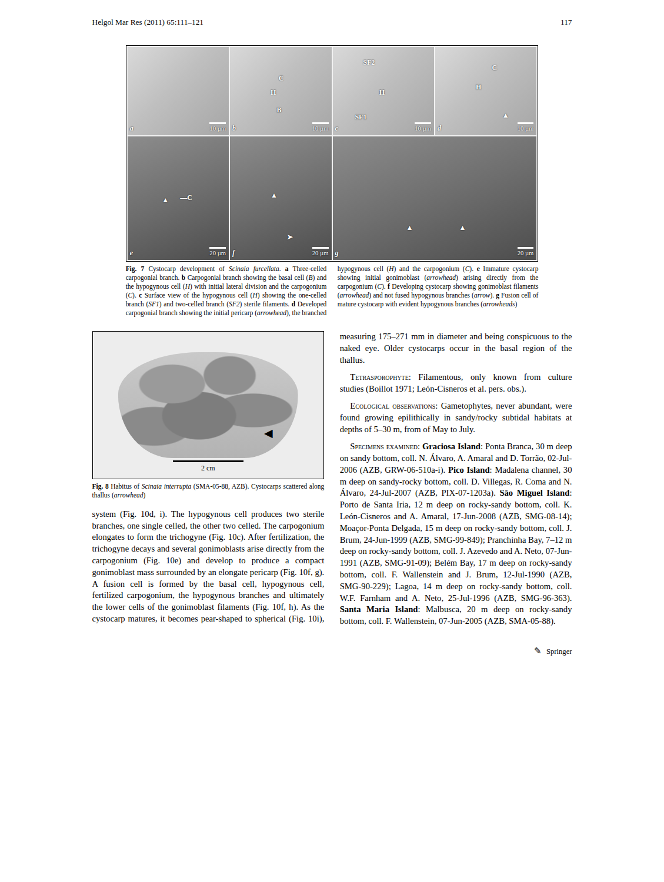Helgol Mar Res (2011) 65:111–121 117
a 10 µm
C H B b 10 µm
SF2 H SF1 c 10 µm
C H ▲ d 10 µm
▲ —C e 20 µm
▲ ➤ f 20 µm
▲ ▲ g 20 µm
Fig. 7 Cystocarp development of Scinaia furcellata. a Three-celled carpogonial branch. b Carpogonial branch showing the basal cell (B) and the hypogynous cell (H) with initial lateral division and the carpogonium (C). c Surface view of the hypogynous cell (H) showing the one-celled branch (SF1) and two-celled branch (SF2) sterile filaments. d Developed carpogonial branch showing the initial pericarp (arrowhead), the branched hypogynous cell (H) and the carpogonium (C). e Immature cystocarp showing initial gonimoblast (arrowhead) arising directly from the carpogonium (C). f Developing cystocarp showing gonimoblast filaments (arrowhead) and not fused hypogynous branches (arrow). g Fusion cell of mature cystocarp with evident hypogynous branches (arrowheads)
◀
2 cm
Fig. 8 Habitus of Scinaia interrupta (SMA-05-88, AZB). Cystocarps scattered along thallus (arrowhead)
system (Fig. 10d, i). The hypogynous cell produces two sterile branches, one single celled, the other two celled. The carpogonium elongates to form the trichogyne (Fig. 10c). After fertilization, the trichogyne decays and several gonimoblasts arise directly from the carpogonium (Fig. 10e) and develop to produce a compact gonimoblast mass surrounded by an elongate pericarp (Fig. 10f, g). A fusion cell is formed by the basal cell, hypogynous cell, fertilized carpogonium, the hypogynous branches and ultimately the lower cells of the gonimoblast filaments (Fig. 10f, h). As the cystocarp matures, it becomes pear-shaped to spherical (Fig. 10i), measuring 175–271 mm in diameter and being conspicuous to the naked eye. Older cystocarps occur in the basal region of the thallus.
Tetrasporophyte: Filamentous, only known from culture studies (Boillot 1971; León-Cisneros et al. pers. obs.).
Ecological observations: Gametophytes, never abundant, were found growing epilithically in sandy/rocky subtidal habitats at depths of 5–30 m, from of May to July.
Specimens examined: Graciosa Island: Ponta Branca, 30 m deep on sandy bottom, coll. N. Álvaro, A. Amaral and D. Torrão, 02-Jul-2006 (AZB, GRW-06-510a-i). Pico Island: Madalena channel, 30 m deep on sandy-rocky bottom, coll. D. Villegas, R. Coma and N. Álvaro, 24-Jul-2007 (AZB, PIX-07-1203a). São Miguel Island: Porto de Santa Iria, 12 m deep on rocky-sandy bottom, coll. K. León-Cisneros and A. Amaral, 17-Jun-2008 (AZB, SMG-08-14); Moaçor-Ponta Delgada, 15 m deep on rocky-sandy bottom, coll. J. Brum, 24-Jun-1999 (AZB, SMG-99-849); Pranchinha Bay, 7–12 m deep on rocky-sandy bottom, coll. J. Azevedo and A. Neto, 07-Jun-1991 (AZB, SMG-91-09); Belém Bay, 17 m deep on rocky-sandy bottom, coll. F. Wallenstein and J. Brum, 12-Jul-1990 (AZB, SMG-90-229); Lagoa, 14 m deep on rocky-sandy bottom, coll. W.F. Farnham and A. Neto, 25-Jul-1996 (AZB, SMG-96-363). Santa Maria Island: Malbusca, 20 m deep on rocky-sandy bottom, coll. F. Wallenstein, 07-Jun-2005 (AZB, SMA-05-88).
✎ Springer